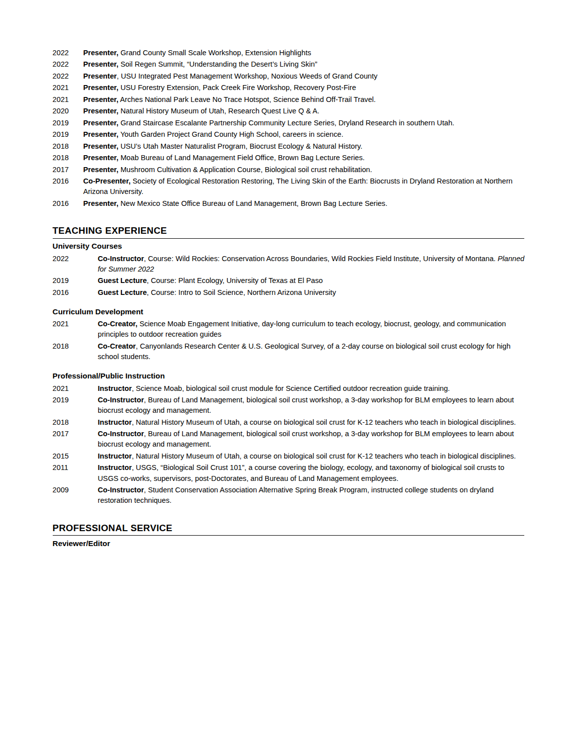2022 Presenter, Grand County Small Scale Workshop, Extension Highlights
2022 Presenter, Soil Regen Summit, “Understanding the Desert’s Living Skin”
2022 Presenter, USU Integrated Pest Management Workshop, Noxious Weeds of Grand County
2021 Presenter, USU Forestry Extension, Pack Creek Fire Workshop, Recovery Post-Fire
2021 Presenter, Arches National Park Leave No Trace Hotspot, Science Behind Off-Trail Travel.
2020 Presenter, Natural History Museum of Utah, Research Quest Live Q & A.
2019 Presenter, Grand Staircase Escalante Partnership Community Lecture Series, Dryland Research in southern Utah.
2019 Presenter, Youth Garden Project Grand County High School, careers in science.
2018 Presenter, USU’s Utah Master Naturalist Program, Biocrust Ecology & Natural History.
2018 Presenter, Moab Bureau of Land Management Field Office, Brown Bag Lecture Series.
2017 Presenter, Mushroom Cultivation & Application Course, Biological soil crust rehabilitation.
2016 Co-Presenter, Society of Ecological Restoration Restoring, The Living Skin of the Earth: Biocrusts in Dryland Restoration at Northern Arizona University.
2016 Presenter, New Mexico State Office Bureau of Land Management, Brown Bag Lecture Series.
TEACHING EXPERIENCE
University Courses
2022 Co-Instructor, Course: Wild Rockies: Conservation Across Boundaries, Wild Rockies Field Institute, University of Montana. Planned for Summer 2022
2019 Guest Lecture, Course: Plant Ecology, University of Texas at El Paso
2016 Guest Lecture, Course: Intro to Soil Science, Northern Arizona University
Curriculum Development
2021 Co-Creator, Science Moab Engagement Initiative, day-long curriculum to teach ecology, biocrust, geology, and communication principles to outdoor recreation guides
2018 Co-Creator, Canyonlands Research Center & U.S. Geological Survey, of a 2-day course on biological soil crust ecology for high school students.
Professional/Public Instruction
2021 Instructor, Science Moab, biological soil crust module for Science Certified outdoor recreation guide training.
2019 Co-Instructor, Bureau of Land Management, biological soil crust workshop, a 3-day workshop for BLM employees to learn about biocrust ecology and management.
2018 Instructor, Natural History Museum of Utah, a course on biological soil crust for K-12 teachers who teach in biological disciplines.
2017 Co-Instructor, Bureau of Land Management, biological soil crust workshop, a 3-day workshop for BLM employees to learn about biocrust ecology and management.
2015 Instructor, Natural History Museum of Utah, a course on biological soil crust for K-12 teachers who teach in biological disciplines.
2011 Instructor, USGS, “Biological Soil Crust 101”, a course covering the biology, ecology, and taxonomy of biological soil crusts to USGS co-works, supervisors, post-Doctorates, and Bureau of Land Management employees.
2009 Co-Instructor, Student Conservation Association Alternative Spring Break Program, instructed college students on dryland restoration techniques.
PROFESSIONAL SERVICE
Reviewer/Editor